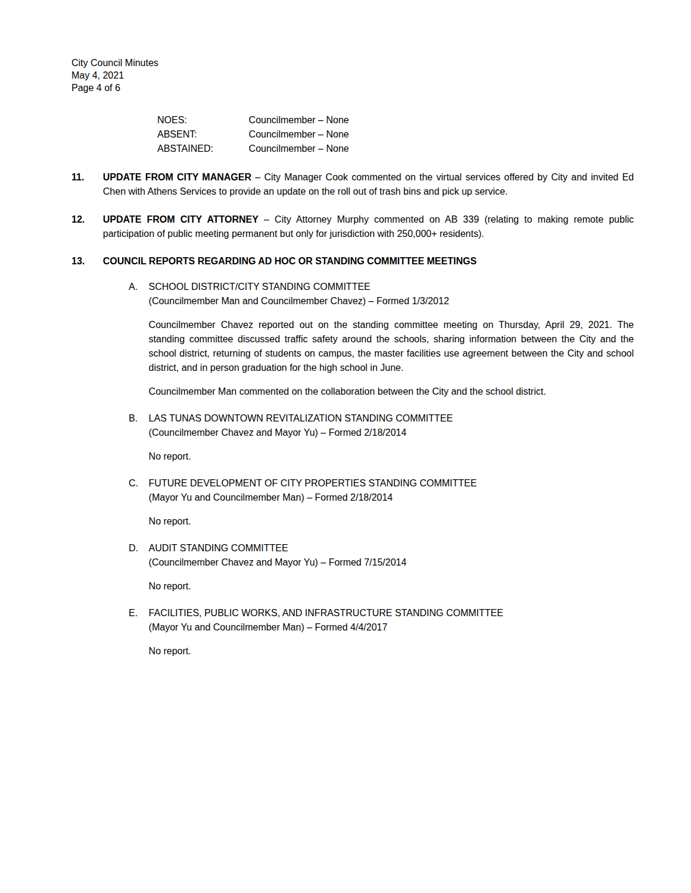City Council Minutes
May 4, 2021
Page 4 of 6
NOES: Councilmember – None
ABSENT: Councilmember – None
ABSTAINED: Councilmember – None
11.
UPDATE FROM CITY MANAGER – City Manager Cook commented on the virtual services offered by City and invited Ed Chen with Athens Services to provide an update on the roll out of trash bins and pick up service.
12.
UPDATE FROM CITY ATTORNEY – City Attorney Murphy commented on AB 339 (relating to making remote public participation of public meeting permanent but only for jurisdiction with 250,000+ residents).
13.
COUNCIL REPORTS REGARDING AD HOC OR STANDING COMMITTEE MEETINGS
A.
SCHOOL DISTRICT/CITY STANDING COMMITTEE
(Councilmember Man and Councilmember Chavez) – Formed 1/3/2012
Councilmember Chavez reported out on the standing committee meeting on Thursday, April 29, 2021. The standing committee discussed traffic safety around the schools, sharing information between the City and the school district, returning of students on campus, the master facilities use agreement between the City and school district, and in person graduation for the high school in June.
Councilmember Man commented on the collaboration between the City and the school district.
B.
LAS TUNAS DOWNTOWN REVITALIZATION STANDING COMMITTEE
(Councilmember Chavez and Mayor Yu) – Formed 2/18/2014
No report.
C.
FUTURE DEVELOPMENT OF CITY PROPERTIES STANDING COMMITTEE
(Mayor Yu and Councilmember Man) – Formed 2/18/2014
No report.
D.
AUDIT STANDING COMMITTEE
(Councilmember Chavez and Mayor Yu) – Formed 7/15/2014
No report.
E.
FACILITIES, PUBLIC WORKS, AND INFRASTRUCTURE STANDING COMMITTEE
(Mayor Yu and Councilmember Man) – Formed 4/4/2017
No report.